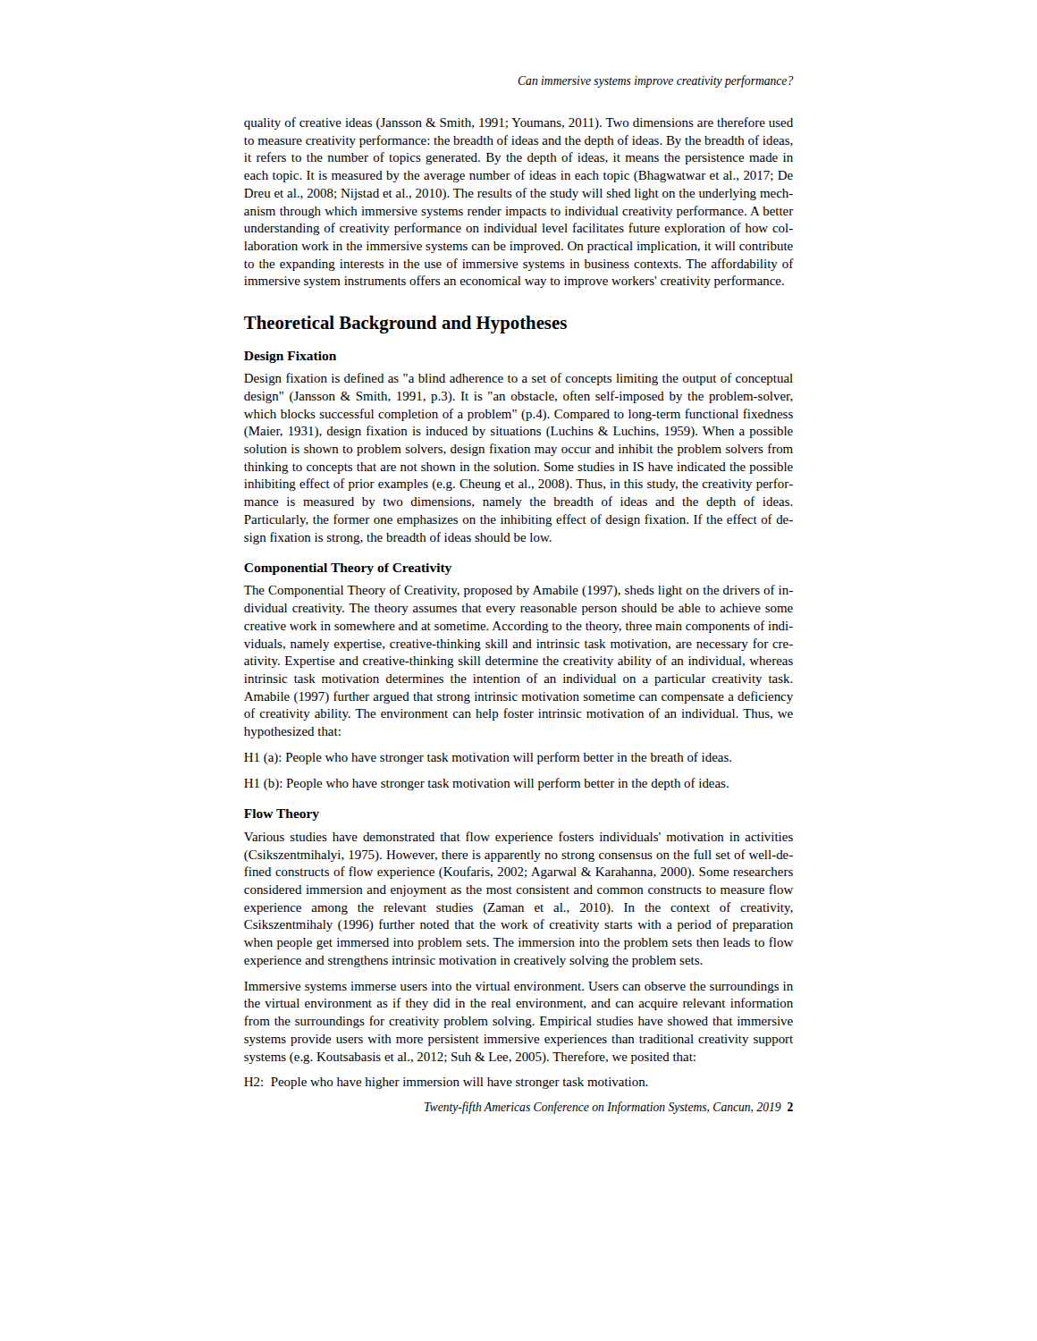Can immersive systems improve creativity performance?
quality of creative ideas (Jansson & Smith, 1991; Youmans, 2011). Two dimensions are therefore used to measure creativity performance: the breadth of ideas and the depth of ideas. By the breadth of ideas, it refers to the number of topics generated. By the depth of ideas, it means the persistence made in each topic. It is measured by the average number of ideas in each topic (Bhagwatwar et al., 2017; De Dreu et al., 2008; Nijstad et al., 2010). The results of the study will shed light on the underlying mechanism through which immersive systems render impacts to individual creativity performance. A better understanding of creativity performance on individual level facilitates future exploration of how collaboration work in the immersive systems can be improved. On practical implication, it will contribute to the expanding interests in the use of immersive systems in business contexts. The affordability of immersive system instruments offers an economical way to improve workers' creativity performance.
Theoretical Background and Hypotheses
Design Fixation
Design fixation is defined as "a blind adherence to a set of concepts limiting the output of conceptual design" (Jansson & Smith, 1991, p.3). It is "an obstacle, often self-imposed by the problem-solver, which blocks successful completion of a problem" (p.4). Compared to long-term functional fixedness (Maier, 1931), design fixation is induced by situations (Luchins & Luchins, 1959). When a possible solution is shown to problem solvers, design fixation may occur and inhibit the problem solvers from thinking to concepts that are not shown in the solution. Some studies in IS have indicated the possible inhibiting effect of prior examples (e.g. Cheung et al., 2008). Thus, in this study, the creativity performance is measured by two dimensions, namely the breadth of ideas and the depth of ideas. Particularly, the former one emphasizes on the inhibiting effect of design fixation. If the effect of design fixation is strong, the breadth of ideas should be low.
Componential Theory of Creativity
The Componential Theory of Creativity, proposed by Amabile (1997), sheds light on the drivers of individual creativity. The theory assumes that every reasonable person should be able to achieve some creative work in somewhere and at sometime. According to the theory, three main components of individuals, namely expertise, creative-thinking skill and intrinsic task motivation, are necessary for creativity. Expertise and creative-thinking skill determine the creativity ability of an individual, whereas intrinsic task motivation determines the intention of an individual on a particular creativity task. Amabile (1997) further argued that strong intrinsic motivation sometime can compensate a deficiency of creativity ability. The environment can help foster intrinsic motivation of an individual. Thus, we hypothesized that:
H1 (a): People who have stronger task motivation will perform better in the breath of ideas.
H1 (b): People who have stronger task motivation will perform better in the depth of ideas.
Flow Theory
Various studies have demonstrated that flow experience fosters individuals' motivation in activities (Csikszentmihalyi, 1975). However, there is apparently no strong consensus on the full set of well-defined constructs of flow experience (Koufaris, 2002; Agarwal & Karahanna, 2000). Some researchers considered immersion and enjoyment as the most consistent and common constructs to measure flow experience among the relevant studies (Zaman et al., 2010). In the context of creativity, Csikszentmihaly (1996) further noted that the work of creativity starts with a period of preparation when people get immersed into problem sets. The immersion into the problem sets then leads to flow experience and strengthens intrinsic motivation in creatively solving the problem sets.
Immersive systems immerse users into the virtual environment. Users can observe the surroundings in the virtual environment as if they did in the real environment, and can acquire relevant information from the surroundings for creativity problem solving. Empirical studies have showed that immersive systems provide users with more persistent immersive experiences than traditional creativity support systems (e.g. Koutsabasis et al., 2012; Suh & Lee, 2005). Therefore, we posited that:
H2: People who have higher immersion will have stronger task motivation.
Twenty-fifth Americas Conference on Information Systems, Cancun, 20192